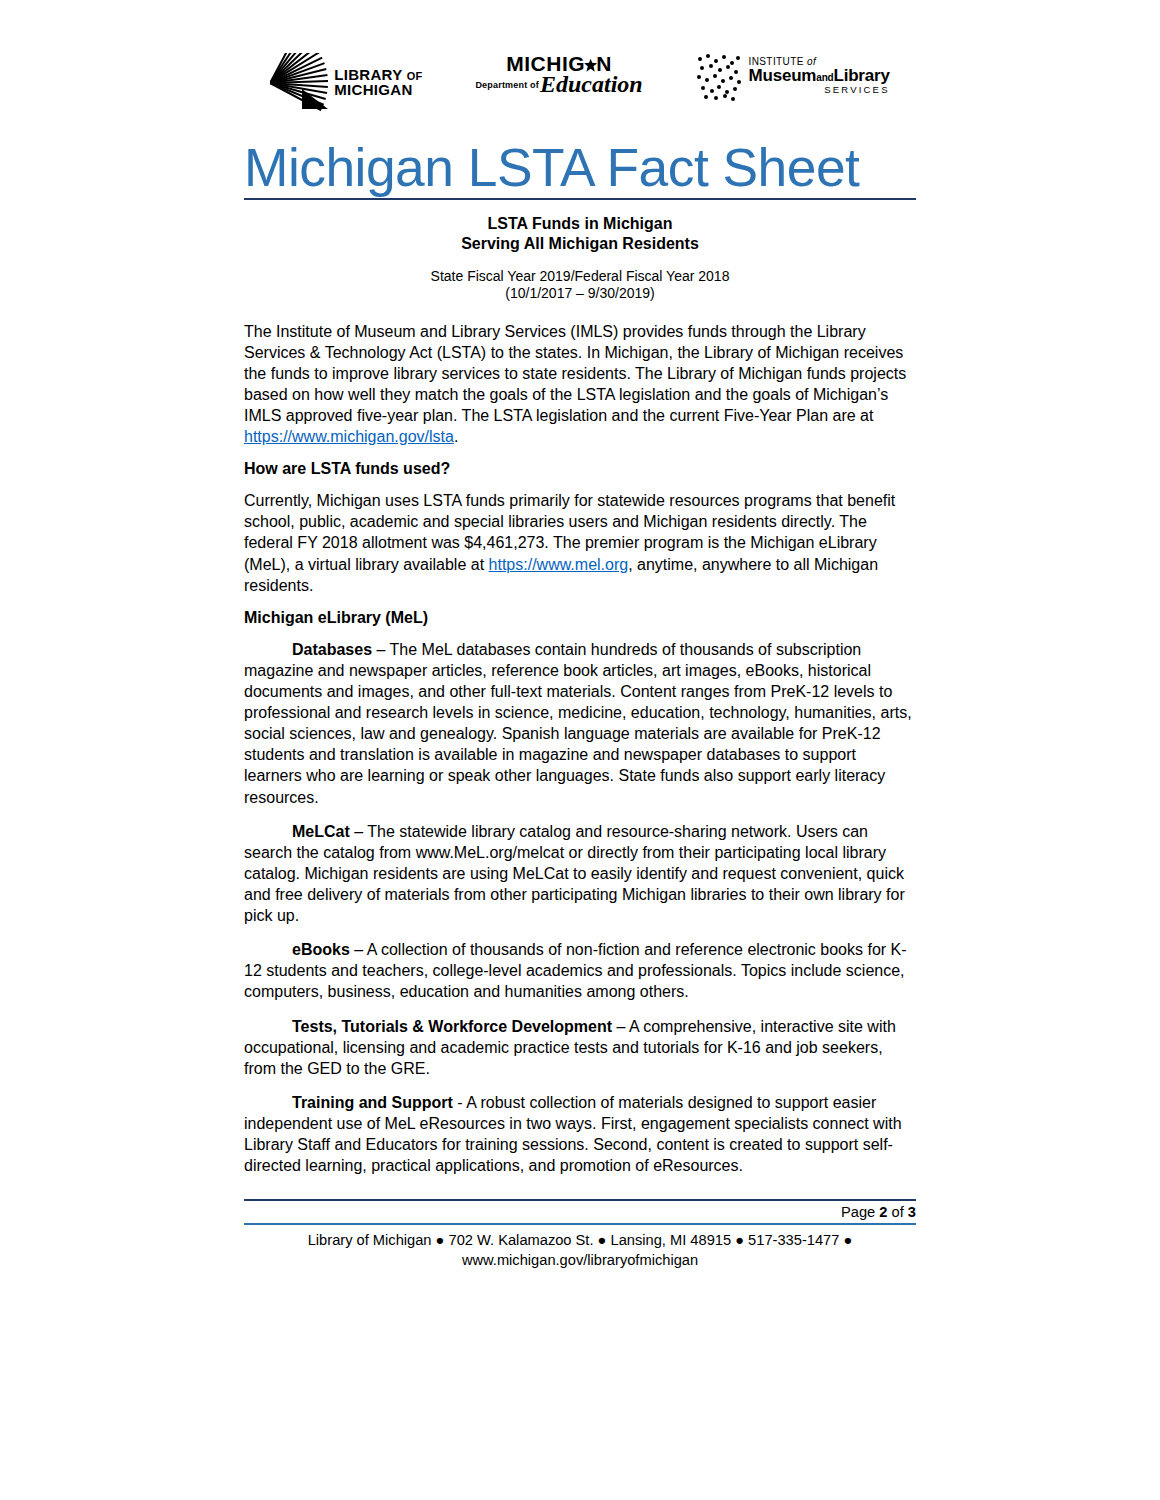LIBRARY OF
MICHIGAN
MICHIG N
Department of Education
INSTITUTE of
Museumand Library
SERVICES
Michigan LSTA Fact Sheet
LSTA Funds in Michigan
Serving All Michigan Residents
State Fiscal Year 2019/Federal Fiscal Year 2018
(10/1/2017 – 9/30/2019)
The Institute of Museum and Library Services (IMLS) provides funds through the Library Services & Technology Act (LSTA) to the states. In Michigan, the Library of Michigan receives the funds to improve library services to state residents. The Library of Michigan funds projects based on how well they match the goals of the LSTA legislation and the goals of Michigan’s IMLS approved five-year plan. The LSTA legislation and the current Five-Year Plan are at https://www.michigan.gov/lsta.
How are LSTA funds used?
Currently, Michigan uses LSTA funds primarily for statewide resources programs that benefit school, public, academic and special libraries users and Michigan residents directly. The federal FY 2018 allotment was $4,461,273. The premier program is the Michigan eLibrary (MeL), a virtual library available at https://www.mel.org, anytime, anywhere to all Michigan residents.
Michigan eLibrary (MeL)
Databases – The MeL databases contain hundreds of thousands of subscription magazine and newspaper articles, reference book articles, art images, eBooks, historical documents and images, and other full-text materials. Content ranges from PreK-12 levels to professional and research levels in science, medicine, education, technology, humanities, arts, social sciences, law and genealogy. Spanish language materials are available for PreK-12 students and translation is available in magazine and newspaper databases to support learners who are learning or speak other languages. State funds also support early literacy resources.
MeLCat – The statewide library catalog and resource-sharing network. Users can search the catalog from www.MeL.org/melcat or directly from their participating local library catalog. Michigan residents are using MeLCat to easily identify and request convenient, quick and free delivery of materials from other participating Michigan libraries to their own library for pick up.
eBooks – A collection of thousands of non-fiction and reference electronic books for K-12 students and teachers, college-level academics and professionals. Topics include science, computers, business, education and humanities among others.
Tests, Tutorials & Workforce Development – A comprehensive, interactive site with occupational, licensing and academic practice tests and tutorials for K-16 and job seekers, from the GED to the GRE.
Training and Support - A robust collection of materials designed to support easier independent use of MeL eResources in two ways. First, engagement specialists connect with Library Staff and Educators for training sessions. Second, content is created to support self-directed learning, practical applications, and promotion of eResources.
Page 2 of 3
Library of Michigan ● 702 W. Kalamazoo St. ● Lansing, MI 48915 ● 517-335-1477 ● www.michigan.gov/libraryofmichigan